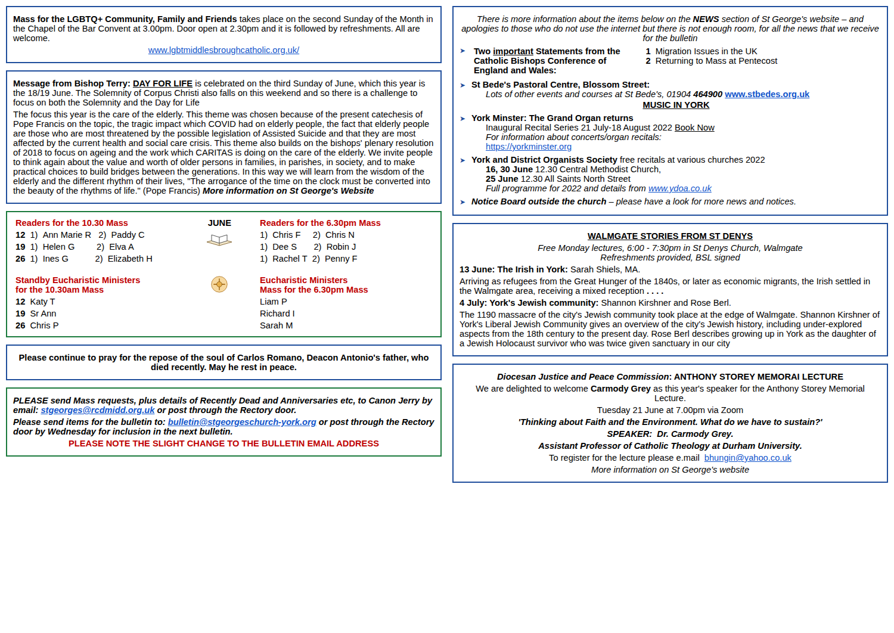Mass for the LGBTQ+ Community, Family and Friends takes place on the second Sunday of the Month in the Chapel of the Bar Convent at 3.00pm. Door open at 2.30pm and it is followed by refreshments. All are welcome.
www.lgbtmiddlesbroughcatholic.org.uk/
Message from Bishop Terry: DAY FOR LIFE is celebrated on the third Sunday of June, which this year is the 18/19 June. The Solemnity of Corpus Christi also falls on this weekend and so there is a challenge to focus on both the Solemnity and the Day for Life
The focus this year is the care of the elderly. This theme was chosen because of the present catechesis of Pope Francis on the topic, the tragic impact which COVID had on elderly people, the fact that elderly people are those who are most threatened by the possible legislation of Assisted Suicide and that they are most affected by the current health and social care crisis. This theme also builds on the bishops' plenary resolution of 2018 to focus on ageing and the work which CARITAS is doing on the care of the elderly. We invite people to think again about the value and worth of older persons in families, in parishes, in society, and to make practical choices to build bridges between the generations. In this way we will learn from the wisdom of the elderly and the different rhythm of their lives, "The arrogance of the time on the clock must be converted into the beauty of the rhythms of life." (Pope Francis) More information on St George's Website
| Readers for the 10.30 Mass | JUNE | Readers for the 6.30pm Mass |
| 12 1) Ann Marie R 2) Paddy C | | 1) Chris F 2) Chris N |
| 19 1) Helen G 2) Elva A | 1) Dee S 2) Robin J |
| 26 1) Ines G 2) Elizabeth H | 1) Rachel T 2) Penny F |
| Standby Eucharistic Ministers for the 10.30am Mass | | Eucharistic Ministers Mass for the 6.30pm Mass |
| 12 Katy T | Liam P |
| 19 Sr Ann | Richard I |
| 26 Chris P | Sarah M |
Please continue to pray for the repose of the soul of Carlos Romano, Deacon Antonio's father, who died recently. May he rest in peace.
PLEASE send Mass requests, plus details of Recently Dead and Anniversaries etc, to Canon Jerry by email: stgeorges@rcdmidd.org.uk or post through the Rectory door.
Please send items for the bulletin to: bulletin@stgeorgeschurch-york.org or post through the Rectory door by Wednesday for inclusion in the next bulletin.
PLEASE NOTE THE SLIGHT CHANGE TO THE BULLETIN EMAIL ADDRESS
There is more information about the items below on the NEWS section of St George's website – and apologies to those who do not use the internet but there is not enough room, for all the news that we receive for the bulletin
| Two important Statements from the Catholic Bishops Conference of England and Wales: | 1 Migration Issues in the UK 2 Returning to Mass at Pentecost |
St Bede's Pastoral Centre, Blossom Street:
Lots of other events and courses at St Bede's, 01904 464900 www.stbedes.org.uk
MUSIC IN YORK
York Minster: The Grand Organ returns
Inaugural Recital Series 21 July-18 August 2022 Book Now
For information about concerts/organ recitals:
https://yorkminster.org
York and District Organists Society free recitals at various churches 2022
16, 30 June 12.30 Central Methodist Church,
25 June 12.30 All Saints North Street
Full programme for 2022 and details from www.ydoa.co.uk
Notice Board outside the church – please have a look for more news and notices.
WALMGATE STORIES FROM ST DENYS
Free Monday lectures, 6:00 - 7:30pm in St Denys Church, Walmgate
Refreshments provided, BSL signed
13 June: The Irish in York: Sarah Shiels, MA.
Arriving as refugees from the Great Hunger of the 1840s, or later as economic migrants, the Irish settled in the Walmgate area, receiving a mixed reception . . . .
4 July: York's Jewish community: Shannon Kirshner and Rose Berl.
The 1190 massacre of the city's Jewish community took place at the edge of Walmgate. Shannon Kirshner of York's Liberal Jewish Community gives an overview of the city's Jewish history, including under-explored aspects from the 18th century to the present day. Rose Berl describes growing up in York as the daughter of a Jewish Holocaust survivor who was twice given sanctuary in our city
Diocesan Justice and Peace Commission: ANTHONY STOREY MEMORAI LECTURE
We are delighted to welcome Carmody Grey as this year's speaker for the Anthony Storey Memorial Lecture.
Tuesday 21 June at 7.00pm via Zoom
'Thinking about Faith and the Environment. What do we have to sustain?'
SPEAKER: Dr. Carmody Grey.
Assistant Professor of Catholic Theology at Durham University.
To register for the lecture please e.mail bhungin@yahoo.co.uk
More information on St George's website